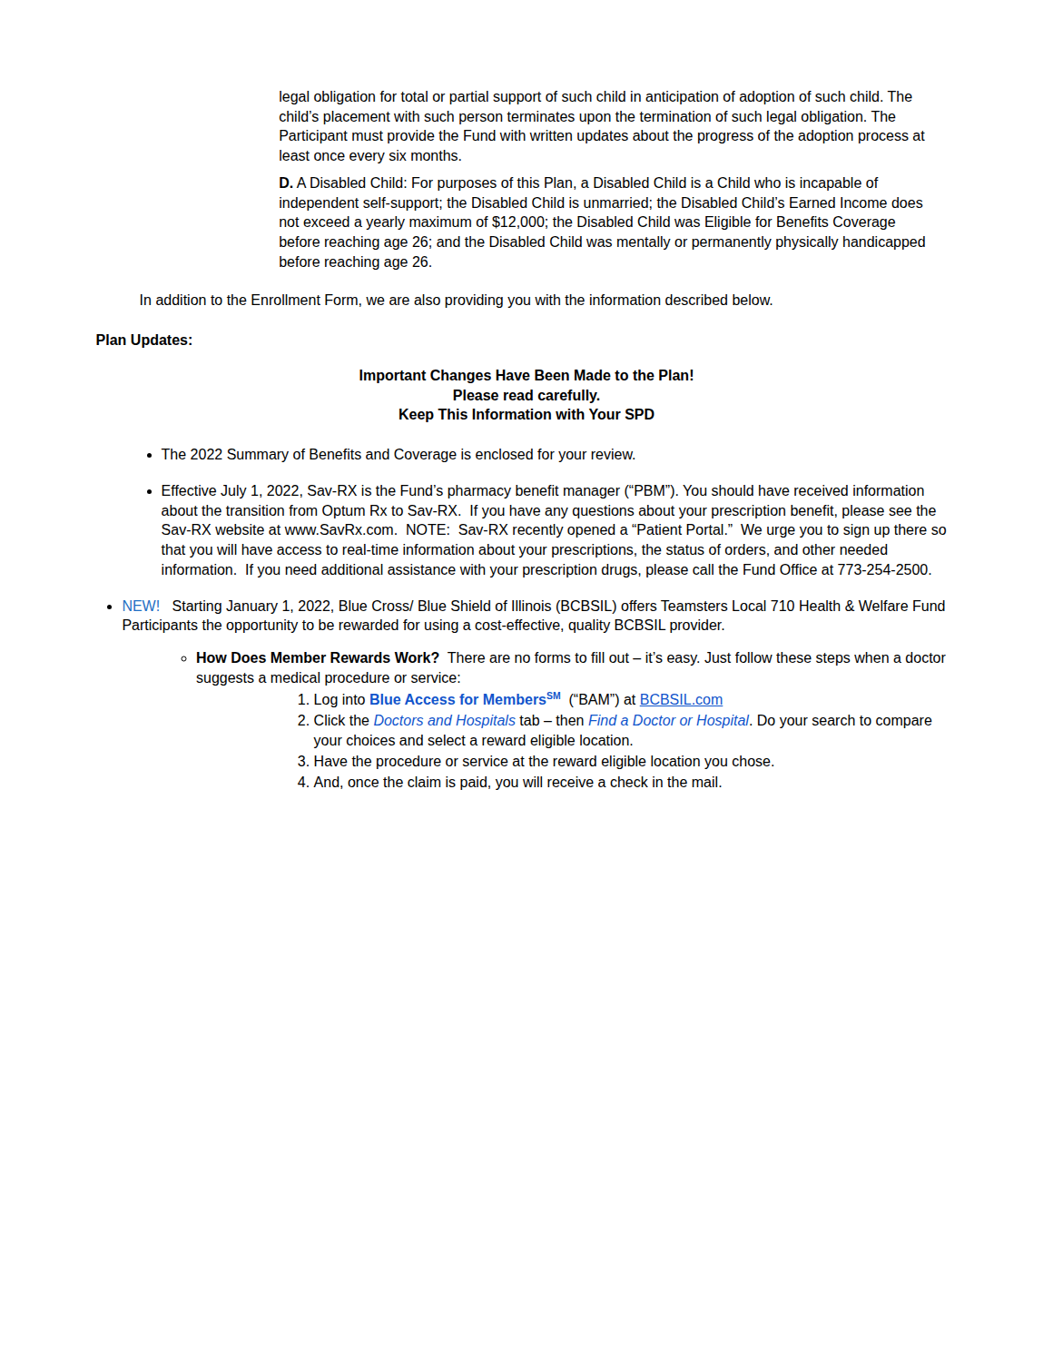legal obligation for total or partial support of such child in anticipation of adoption of such child. The child’s placement with such person terminates upon the termination of such legal obligation. The Participant must provide the Fund with written updates about the progress of the adoption process at least once every six months.
D. A Disabled Child: For purposes of this Plan, a Disabled Child is a Child who is incapable of independent self-support; the Disabled Child is unmarried; the Disabled Child’s Earned Income does not exceed a yearly maximum of $12,000; the Disabled Child was Eligible for Benefits Coverage before reaching age 26; and the Disabled Child was mentally or permanently physically handicapped before reaching age 26.
In addition to the Enrollment Form, we are also providing you with the information described below.
Plan Updates:
Important Changes Have Been Made to the Plan!
Please read carefully.
Keep This Information with Your SPD
The 2022 Summary of Benefits and Coverage is enclosed for your review.
Effective July 1, 2022, Sav-RX is the Fund’s pharmacy benefit manager (“PBM”). You should have received information about the transition from Optum Rx to Sav-RX. If you have any questions about your prescription benefit, please see the Sav-RX website at www.SavRx.com. NOTE: Sav-RX recently opened a “Patient Portal.” We urge you to sign up there so that you will have access to real-time information about your prescriptions, the status of orders, and other needed information. If you need additional assistance with your prescription drugs, please call the Fund Office at 773-254-2500.
NEW! Starting January 1, 2022, Blue Cross/ Blue Shield of Illinois (BCBSIL) offers Teamsters Local 710 Health & Welfare Fund Participants the opportunity to be rewarded for using a cost-effective, quality BCBSIL provider.
How Does Member Rewards Work? There are no forms to fill out – it’s easy. Just follow these steps when a doctor suggests a medical procedure or service:
Log into Blue Access for MembersSM (“BAM”) at BCBSIL.com
Click the Doctors and Hospitals tab – then Find a Doctor or Hospital. Do your search to compare your choices and select a reward eligible location.
Have the procedure or service at the reward eligible location you chose.
And, once the claim is paid, you will receive a check in the mail.